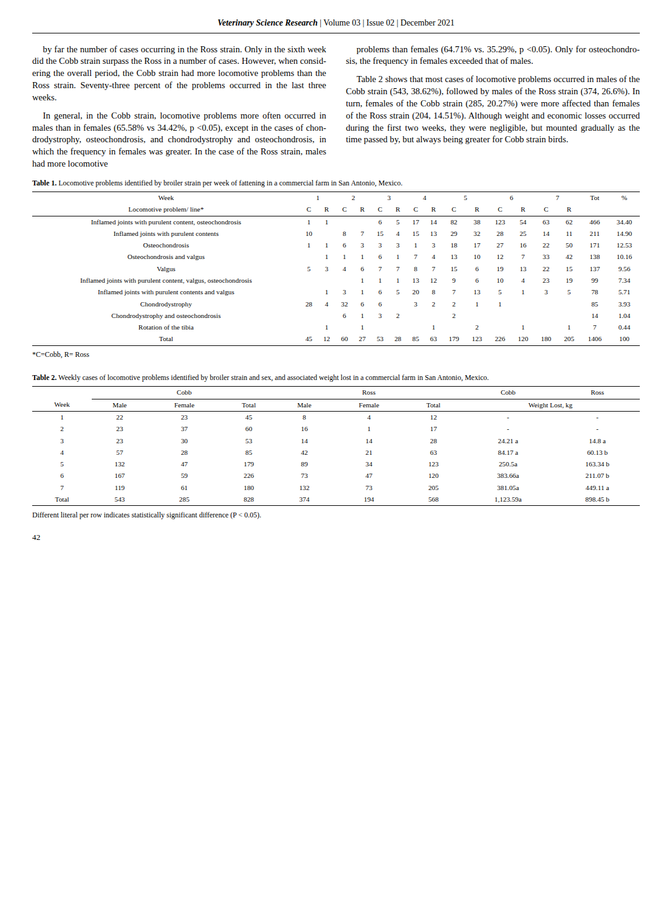Veterinary Science Research | Volume 03 | Issue 02 | December 2021
by far the number of cases occurring in the Ross strain. Only in the sixth week did the Cobb strain surpass the Ross in a number of cases. However, when considering the overall period, the Cobb strain had more locomotive problems than the Ross strain. Seventy-three percent of the problems occurred in the last three weeks.
In general, in the Cobb strain, locomotive problems more often occurred in males than in females (65.58% vs 34.42%, p <0.05), except in the cases of chondrodystrophy, osteochondrosis, and chondrodystrophy and osteochondrosis, in which the frequency in females was greater. In the case of the Ross strain, males had more locomotive
problems than females (64.71% vs. 35.29%, p <0.05). Only for osteochondrosis, the frequency in females exceeded that of males.
Table 2 shows that most cases of locomotive problems occurred in males of the Cobb strain (543, 38.62%), followed by males of the Ross strain (374, 26.6%). In turn, females of the Cobb strain (285, 20.27%) were more affected than females of the Ross strain (204, 14.51%). Although weight and economic losses occurred during the first two weeks, they were negligible, but mounted gradually as the time passed by, but always being greater for Cobb strain birds.
Table 1. Locomotive problems identified by broiler strain per week of fattening in a commercial farm in San Antonio, Mexico.
| Week | 1 | 2 | 3 | 4 | 5 | 6 | 7 | Tot | % |
| --- | --- | --- | --- | --- | --- | --- | --- | --- | --- |
| Locomotive problem/ line* | C | R | C | R | C | R | C | R | C | R | C | R | C | R | | |
| Inflamed joints with purulent content, osteochondrosis | 1 | 1 | | | 6 | 5 | 17 | 14 | 82 | 38 | 123 | 54 | 63 | 62 | 466 | 34.40 |
| Inflamed joints with purulent contents | 10 | | 8 | 7 | 15 | 4 | 15 | 13 | 29 | 32 | 28 | 25 | 14 | 11 | 211 | 14.90 |
| Osteochondrosis | 1 | 1 | 6 | 3 | 3 | 3 | 1 | 3 | 18 | 17 | 27 | 16 | 22 | 50 | 171 | 12.53 |
| Osteochondrosis and valgus | | 1 | 1 | 1 | 6 | 1 | 7 | 4 | 13 | 10 | 12 | 7 | 33 | 42 | 138 | 10.16 |
| Valgus | 5 | 3 | 4 | 6 | 7 | 7 | 8 | 7 | 15 | 6 | 19 | 13 | 22 | 15 | 137 | 9.56 |
| Inflamed joints with purulent content, valgus, osteochondrosis | | | | 1 | 1 | 1 | 13 | 12 | 9 | 6 | 10 | 4 | 23 | 19 | 99 | 7.34 |
| Inflamed joints with purulent contents and valgus | | 1 | 3 | 1 | 6 | 5 | 20 | 8 | 7 | 13 | 5 | 1 | 3 | 5 | 78 | 5.71 |
| Chondrodystrophy | 28 | 4 | 32 | 6 | 6 | | 3 | 2 | 2 | 1 | 1 | | | | 85 | 3.93 |
| Chondrodystrophy and osteochondrosis | | | 6 | 1 | 3 | 2 | | | 2 | | | | | | 14 | 1.04 |
| Rotation of the tibia | | 1 | | 1 | | | | 1 | | 2 | | 1 | | 1 | 7 | 0.44 |
| Total | 45 | 12 | 60 | 27 | 53 | 28 | 85 | 63 | 179 | 123 | 226 | 120 | 180 | 205 | 1406 | 100 |
*C=Cobb, R= Ross
Table 2. Weekly cases of locomotive problems identified by broiler strain and sex, and associated weight lost in a commercial farm in San Antonio, Mexico.
| | Cobb | Ross | Cobb | Ross |
| --- | --- | --- | --- | --- |
| Week | Male | Female | Total | Male | Female | Total | Weight Lost, kg |
| 1 | 22 | 23 | 45 | 8 | 4 | 12 | - | - |
| 2 | 23 | 37 | 60 | 16 | 1 | 17 | - | - |
| 3 | 23 | 30 | 53 | 14 | 14 | 28 | 24.21 a | 14.8 a |
| 4 | 57 | 28 | 85 | 42 | 21 | 63 | 84.17 a | 60.13 b |
| 5 | 132 | 47 | 179 | 89 | 34 | 123 | 250.5a | 163.34 b |
| 6 | 167 | 59 | 226 | 73 | 47 | 120 | 383.66a | 211.07 b |
| 7 | 119 | 61 | 180 | 132 | 73 | 205 | 381.05a | 449.11 a |
| Total | 543 | 285 | 828 | 374 | 194 | 568 | 1,123.59a | 898.45 b |
Different literal per row indicates statistically significant difference (P < 0.05).
42